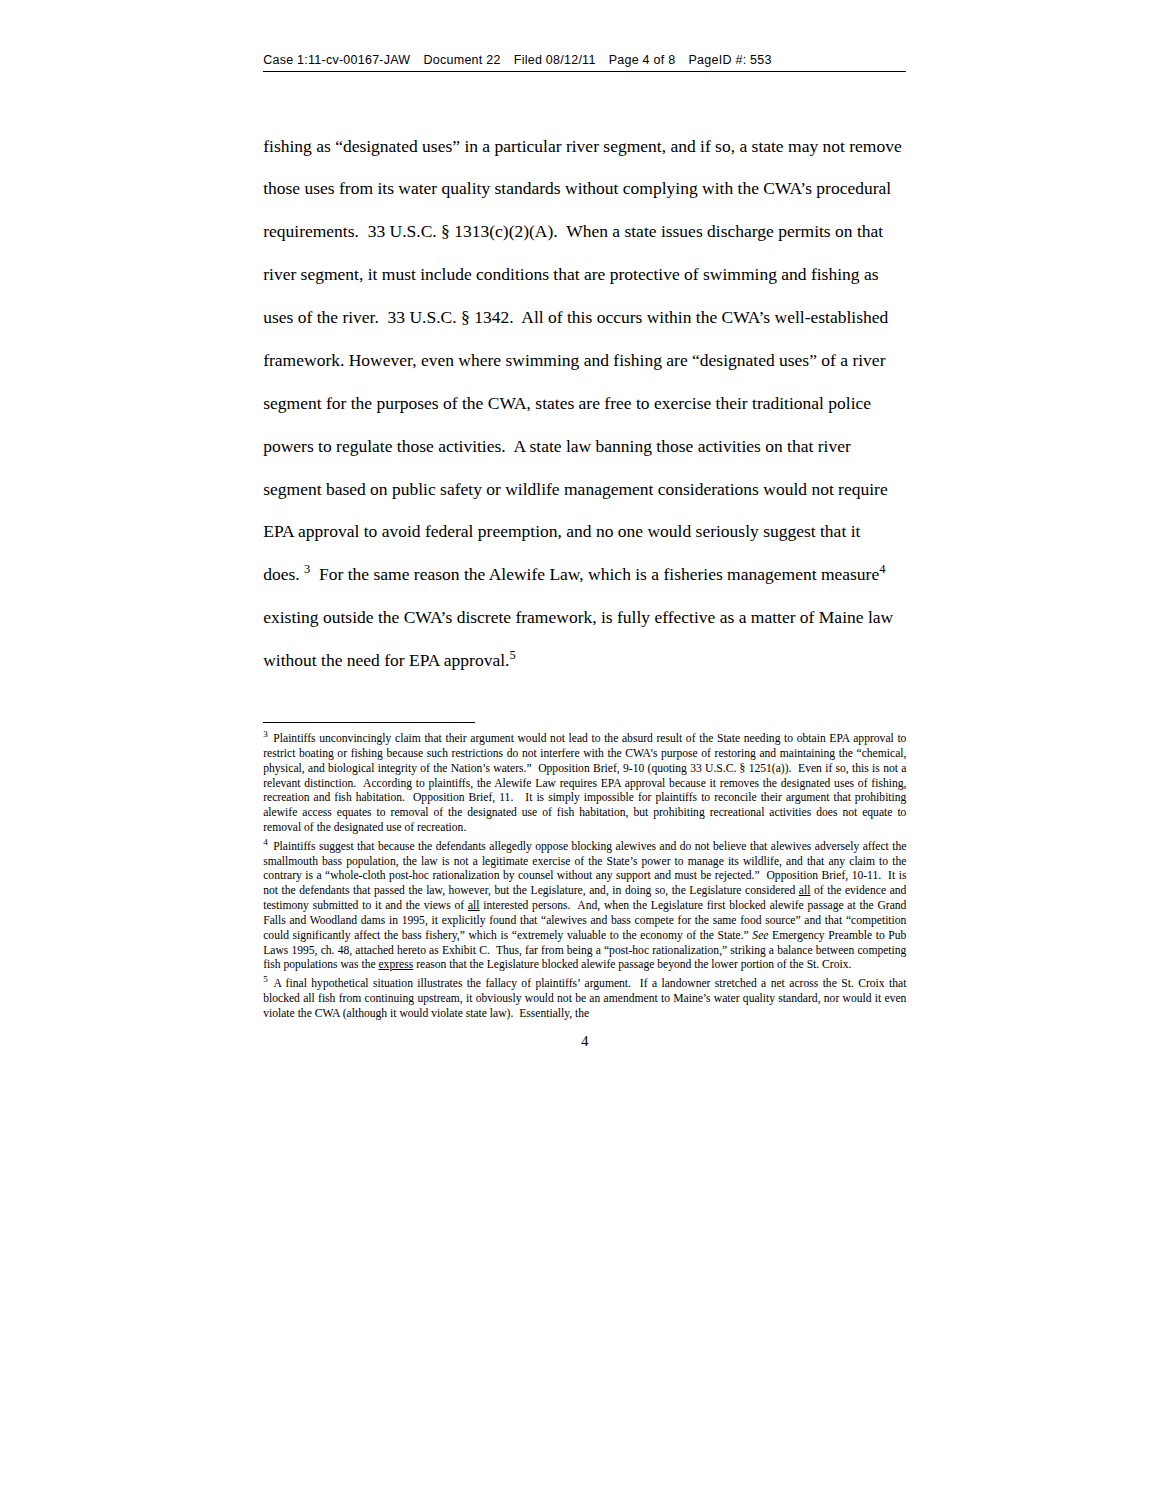Case 1:11-cv-00167-JAW Document 22 Filed 08/12/11 Page 4 of 8 PageID #: 553
fishing as “designated uses” in a particular river segment, and if so, a state may not remove those uses from its water quality standards without complying with the CWA’s procedural requirements. 33 U.S.C. § 1313(c)(2)(A). When a state issues discharge permits on that river segment, it must include conditions that are protective of swimming and fishing as uses of the river. 33 U.S.C. § 1342. All of this occurs within the CWA’s well-established framework. However, even where swimming and fishing are “designated uses” of a river segment for the purposes of the CWA, states are free to exercise their traditional police powers to regulate those activities. A state law banning those activities on that river segment based on public safety or wildlife management considerations would not require EPA approval to avoid federal preemption, and no one would seriously suggest that it does. 3 For the same reason the Alewife Law, which is a fisheries management measure4 existing outside the CWA’s discrete framework, is fully effective as a matter of Maine law without the need for EPA approval.5
3 Plaintiffs unconvincingly claim that their argument would not lead to the absurd result of the State needing to obtain EPA approval to restrict boating or fishing because such restrictions do not interfere with the CWA’s purpose of restoring and maintaining the “chemical, physical, and biological integrity of the Nation’s waters.” Opposition Brief, 9-10 (quoting 33 U.S.C. § 1251(a)). Even if so, this is not a relevant distinction. According to plaintiffs, the Alewife Law requires EPA approval because it removes the designated uses of fishing, recreation and fish habitation. Opposition Brief, 11. It is simply impossible for plaintiffs to reconcile their argument that prohibiting alewife access equates to removal of the designated use of fish habitation, but prohibiting recreational activities does not equate to removal of the designated use of recreation.
4 Plaintiffs suggest that because the defendants allegedly oppose blocking alewives and do not believe that alewives adversely affect the smallmouth bass population, the law is not a legitimate exercise of the State’s power to manage its wildlife, and that any claim to the contrary is a “whole-cloth post-hoc rationalization by counsel without any support and must be rejected.” Opposition Brief, 10-11. It is not the defendants that passed the law, however, but the Legislature, and, in doing so, the Legislature considered all of the evidence and testimony submitted to it and the views of all interested persons. And, when the Legislature first blocked alewife passage at the Grand Falls and Woodland dams in 1995, it explicitly found that “alewives and bass compete for the same food source” and that “competition could significantly affect the bass fishery,” which is “extremely valuable to the economy of the State.” See Emergency Preamble to Pub Laws 1995, ch. 48, attached hereto as Exhibit C. Thus, far from being a “post-hoc rationalization,” striking a balance between competing fish populations was the express reason that the Legislature blocked alewife passage beyond the lower portion of the St. Croix.
5 A final hypothetical situation illustrates the fallacy of plaintiffs’ argument. If a landowner stretched a net across the St. Croix that blocked all fish from continuing upstream, it obviously would not be an amendment to Maine’s water quality standard, nor would it even violate the CWA (although it would violate state law). Essentially, the
4